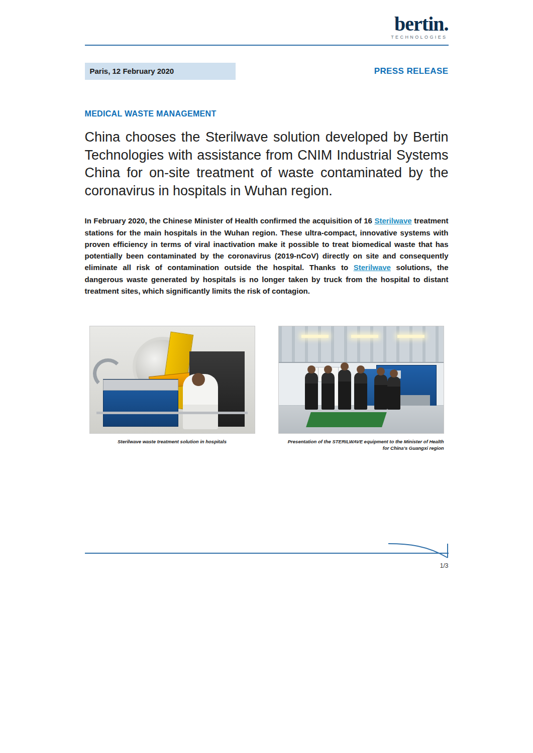bertin.
TECHNOLOGIES
Paris, 12 February 2020
PRESS RELEASE
Medical waste management
China chooses the Sterilwave solution developed by Bertin Technologies with assistance from CNIM Industrial Systems China for on-site treatment of waste contaminated by the coronavirus in hospitals in Wuhan region.
In February 2020, the Chinese Minister of Health confirmed the acquisition of 16 Sterilwave treatment stations for the main hospitals in the Wuhan region. These ultra-compact, innovative systems with proven efficiency in terms of viral inactivation make it possible to treat biomedical waste that has potentially been contaminated by the coronavirus (2019-nCoV) directly on site and consequently eliminate all risk of contamination outside the hospital. Thanks to Sterilwave solutions, the dangerous waste generated by hospitals is no longer taken by truck from the hospital to distant treatment sites, which significantly limits the risk of contagion.
Sterilwave waste treatment solution in hospitals
Presentation of the STERILWAVE equipment to the Minister of Health
for China’s Guangxi region
1/3